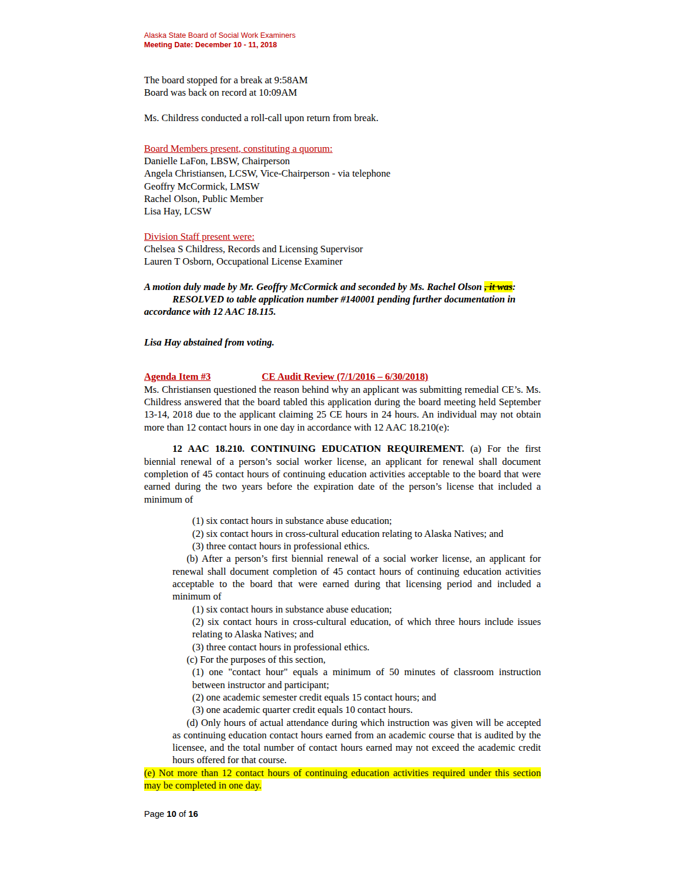Alaska State Board of Social Work Examiners
Meeting Date: December 10 - 11, 2018
The board stopped for a break at 9:58AM
Board was back on record at 10:09AM
Ms. Childress conducted a roll-call upon return from break.
Board Members present, constituting a quorum:
Danielle LaFon, LBSW, Chairperson
Angela Christiansen, LCSW, Vice-Chairperson - via telephone
Geoffry McCormick, LMSW
Rachel Olson, Public Member
Lisa Hay, LCSW
Division Staff present were:
Chelsea S Childress, Records and Licensing Supervisor
Lauren T Osborn, Occupational License Examiner
A motion duly made by Mr. Geoffry McCormick and seconded by Ms. Rachel Olson , it was: RESOLVED to table application number #140001 pending further documentation in accordance with 12 AAC 18.115.
Lisa Hay abstained from voting.
Agenda Item #3 CE Audit Review (7/1/2016 – 6/30/2018)
Ms. Christiansen questioned the reason behind why an applicant was submitting remedial CE’s. Ms. Childress answered that the board tabled this application during the board meeting held September 13-14, 2018 due to the applicant claiming 25 CE hours in 24 hours. An individual may not obtain more than 12 contact hours in one day in accordance with 12 AAC 18.210(e):
12 AAC 18.210. CONTINUING EDUCATION REQUIREMENT. (a) For the first biennial renewal of a person’s social worker license, an applicant for renewal shall document completion of 45 contact hours of continuing education activities acceptable to the board that were earned during the two years before the expiration date of the person’s license that included a minimum of
(1) six contact hours in substance abuse education;
(2) six contact hours in cross-cultural education relating to Alaska Natives; and
(3) three contact hours in professional ethics.
(b) After a person’s first biennial renewal of a social worker license, an applicant for renewal shall document completion of 45 contact hours of continuing education activities acceptable to the board that were earned during that licensing period and included a minimum of
(1) six contact hours in substance abuse education;
(2) six contact hours in cross-cultural education, of which three hours include issues relating to Alaska Natives; and
(3) three contact hours in professional ethics.
(c) For the purposes of this section,
(1) one "contact hour" equals a minimum of 50 minutes of classroom instruction between instructor and participant;
(2) one academic semester credit equals 15 contact hours; and
(3) one academic quarter credit equals 10 contact hours.
(d) Only hours of actual attendance during which instruction was given will be accepted as continuing education contact hours earned from an academic course that is audited by the licensee, and the total number of contact hours earned may not exceed the academic credit hours offered for that course.
(e) Not more than 12 contact hours of continuing education activities required under this section may be completed in one day.
Page 10 of 16